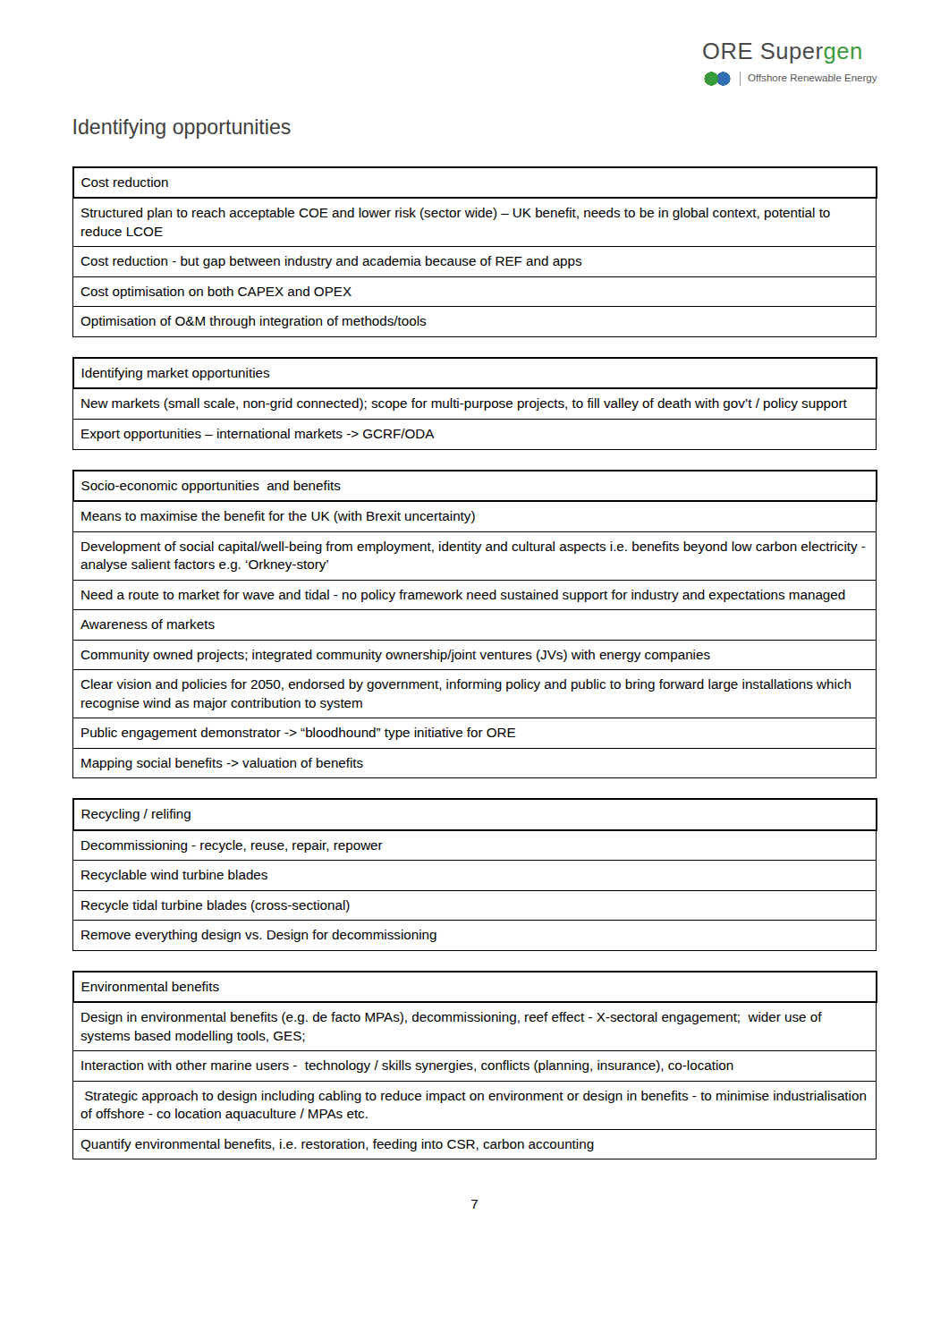ORE Super gen
Offshore Renewable Energy
Identifying opportunities
| Cost reduction |
| Structured plan to reach acceptable COE and lower risk (sector wide) – UK benefit, needs to be in global context, potential to reduce LCOE |
| Cost reduction - but gap between industry and academia because of REF and apps |
| Cost optimisation on both CAPEX and OPEX |
| Optimisation of O&M through integration of methods/tools |
| Identifying market opportunities |
| New markets (small scale, non-grid connected); scope for multi-purpose projects, to fill valley of death with gov’t / policy support |
| Export opportunities – international markets -> GCRF/ODA |
| Socio-economic opportunities and benefits |
| Means to maximise the benefit for the UK (with Brexit uncertainty) |
| Development of social capital/well-being from employment, identity and cultural aspects i.e. benefits beyond low carbon electricity - analyse salient factors e.g. ‘Orkney-story’ |
| Need a route to market for wave and tidal - no policy framework need sustained support for industry and expectations managed |
| Awareness of markets |
| Community owned projects; integrated community ownership/joint ventures (JVs) with energy companies |
| Clear vision and policies for 2050, endorsed by government, informing policy and public to bring forward large installations which recognise wind as major contribution to system |
| Public engagement demonstrator -> “bloodhound” type initiative for ORE |
| Mapping social benefits -> valuation of benefits |
| Recycling / relifing |
| Decommissioning - recycle, reuse, repair, repower |
| Recyclable wind turbine blades |
| Recycle tidal turbine blades (cross-sectional) |
| Remove everything design vs. Design for decommissioning |
| Environmental benefits |
| Design in environmental benefits (e.g. de facto MPAs), decommissioning, reef effect - X-sectoral engagement; wider use of systems based modelling tools, GES; |
| Interaction with other marine users - technology / skills synergies, conflicts (planning, insurance), co-location |
| Strategic approach to design including cabling to reduce impact on environment or design in benefits - to minimise industrialisation of offshore - co location aquaculture / MPAs etc. |
| Quantify environmental benefits, i.e. restoration, feeding into CSR, carbon accounting |
7